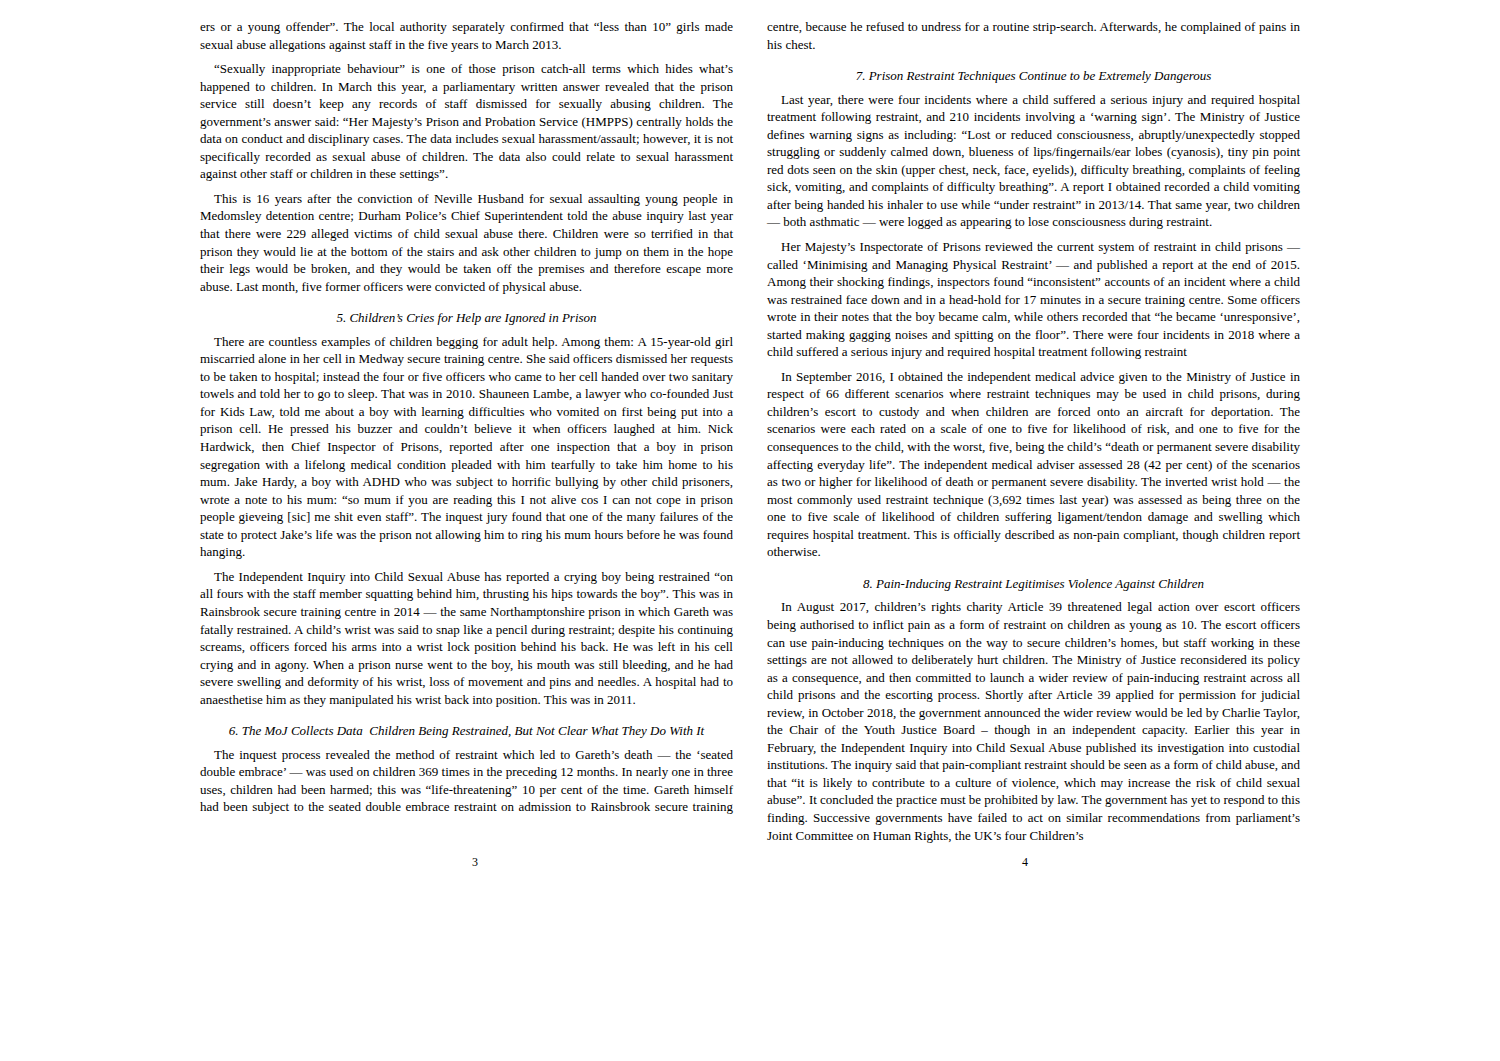ers or a young offender”. The local authority separately confirmed that “less than 10” girls made sexual abuse allegations against staff in the five years to March 2013.
“Sexually inappropriate behaviour” is one of those prison catch-all terms which hides what’s happened to children. In March this year, a parliamentary written answer revealed that the prison service still doesn’t keep any records of staff dismissed for sexually abusing children. The government’s answer said: “Her Majesty’s Prison and Probation Service (HMPPS) centrally holds the data on conduct and disciplinary cases. The data includes sexual harassment/assault; however, it is not specifically recorded as sexual abuse of children. The data also could relate to sexual harassment against other staff or children in these settings”.
This is 16 years after the conviction of Neville Husband for sexual assaulting young people in Medomsley detention centre; Durham Police’s Chief Superintendent told the abuse inquiry last year that there were 229 alleged victims of child sexual abuse there. Children were so terrified in that prison they would lie at the bottom of the stairs and ask other children to jump on them in the hope their legs would be broken, and they would be taken off the premises and therefore escape more abuse. Last month, five former officers were convicted of physical abuse.
5. Children’s Cries for Help are Ignored in Prison
There are countless examples of children begging for adult help. Among them: A 15-year-old girl miscarried alone in her cell in Medway secure training centre. She said officers dismissed her requests to be taken to hospital; instead the four or five officers who came to her cell handed over two sanitary towels and told her to go to sleep. That was in 2010. Shauneen Lambe, a lawyer who co-founded Just for Kids Law, told me about a boy with learning difficulties who vomited on first being put into a prison cell. He pressed his buzzer and couldn’t believe it when officers laughed at him. Nick Hardwick, then Chief Inspector of Prisons, reported after one inspection that a boy in prison segregation with a lifelong medical condition pleaded with him tearfully to take him home to his mum. Jake Hardy, a boy with ADHD who was subject to horrific bullying by other child prisoners, wrote a note to his mum: “so mum if you are reading this I not alive cos I can not cope in prison people gieveing [sic] me shit even staff”. The inquest jury found that one of the many failures of the state to protect Jake’s life was the prison not allowing him to ring his mum hours before he was found hanging.
The Independent Inquiry into Child Sexual Abuse has reported a crying boy being restrained “on all fours with the staff member squatting behind him, thrusting his hips towards the boy”. This was in Rainsbrook secure training centre in 2014 — the same Northamptonshire prison in which Gareth was fatally restrained. A child’s wrist was said to snap like a pencil during restraint; despite his continuing screams, officers forced his arms into a wrist lock position behind his back. He was left in his cell crying and in agony. When a prison nurse went to the boy, his mouth was still bleeding, and he had severe swelling and deformity of his wrist, loss of movement and pins and needles. A hospital had to anaesthetise him as they manipulated his wrist back into position. This was in 2011.
6. The MoJ Collects Data Children Being Restrained, But Not Clear What They Do With It
The inquest process revealed the method of restraint which led to Gareth’s death — the ‘seated double embrace’ — was used on children 369 times in the preceding 12 months. In nearly one in three uses, children had been harmed; this was “life-threatening” 10 per cent of the time. Gareth himself had been subject to the seated double embrace restraint on admission to Rainsbrook secure training centre, because he refused to undress for a routine strip-search. Afterwards, he complained of pains in his chest.
7. Prison Restraint Techniques Continue to be Extremely Dangerous
Last year, there were four incidents where a child suffered a serious injury and required hospital treatment following restraint, and 210 incidents involving a ‘warning sign’. The Ministry of Justice defines warning signs as including: “Lost or reduced consciousness, abruptly/unexpectedly stopped struggling or suddenly calmed down, blueness of lips/fingernails/ear lobes (cyanosis), tiny pin point red dots seen on the skin (upper chest, neck, face, eyelids), difficulty breathing, complaints of feeling sick, vomiting, and complaints of difficulty breathing”. A report I obtained recorded a child vomiting after being handed his inhaler to use while “under restraint” in 2013/14. That same year, two children — both asthmatic — were logged as appearing to lose consciousness during restraint.
Her Majesty’s Inspectorate of Prisons reviewed the current system of restraint in child prisons — called ‘Minimising and Managing Physical Restraint’ — and published a report at the end of 2015. Among their shocking findings, inspectors found “inconsistent” accounts of an incident where a child was restrained face down and in a head-hold for 17 minutes in a secure training centre. Some officers wrote in their notes that the boy became calm, while others recorded that “he became ‘unresponsive’, started making gagging noises and spitting on the floor”. There were four incidents in 2018 where a child suffered a serious injury and required hospital treatment following restraint
In September 2016, I obtained the independent medical advice given to the Ministry of Justice in respect of 66 different scenarios where restraint techniques may be used in child prisons, during children’s escort to custody and when children are forced onto an aircraft for deportation. The scenarios were each rated on a scale of one to five for likelihood of risk, and one to five for the consequences to the child, with the worst, five, being the child’s “death or permanent severe disability affecting everyday life”. The independent medical adviser assessed 28 (42 per cent) of the scenarios as two or higher for likelihood of death or permanent severe disability. The inverted wrist hold — the most commonly used restraint technique (3,692 times last year) was assessed as being three on the one to five scale of likelihood of children suffering ligament/tendon damage and swelling which requires hospital treatment. This is officially described as non-pain compliant, though children report otherwise.
8. Pain-Inducing Restraint Legitimises Violence Against Children
In August 2017, children’s rights charity Article 39 threatened legal action over escort officers being authorised to inflict pain as a form of restraint on children as young as 10. The escort officers can use pain-inducing techniques on the way to secure children’s homes, but staff working in these settings are not allowed to deliberately hurt children. The Ministry of Justice reconsidered its policy as a consequence, and then committed to launch a wider review of pain-inducing restraint across all child prisons and the escorting process. Shortly after Article 39 applied for permission for judicial review, in October 2018, the government announced the wider review would be led by Charlie Taylor, the Chair of the Youth Justice Board – though in an independent capacity. Earlier this year in February, the Independent Inquiry into Child Sexual Abuse published its investigation into custodial institutions. The inquiry said that pain-compliant restraint should be seen as a form of child abuse, and that “it is likely to contribute to a culture of violence, which may increase the risk of child sexual abuse”. It concluded the practice must be prohibited by law. The government has yet to respond to this finding. Successive governments have failed to act on similar recommendations from parliament’s Joint Committee on Human Rights, the UK’s four Children’s
3 4